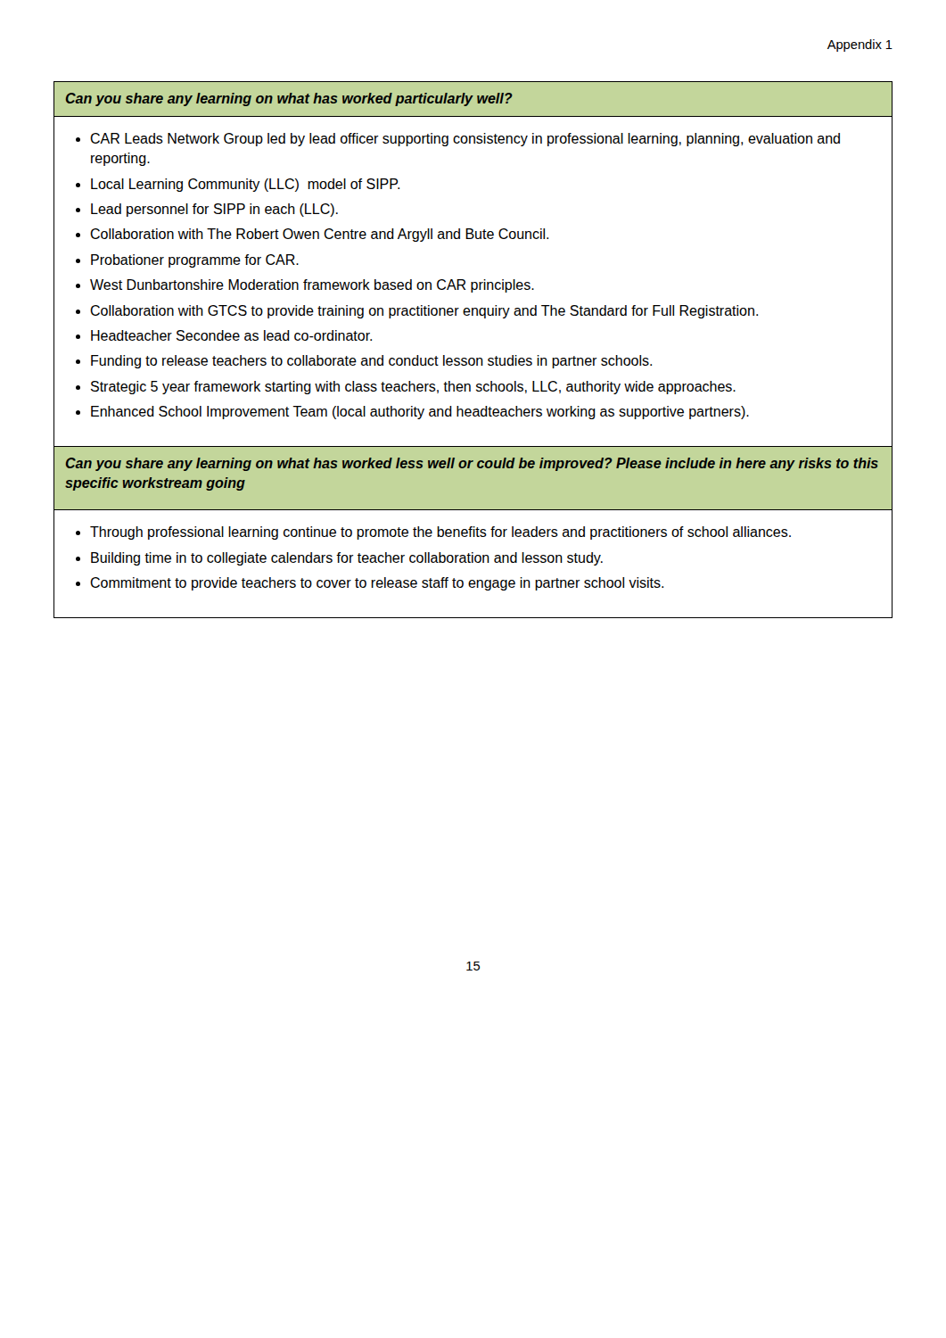Appendix 1
Can you share any learning on what has worked particularly well?
CAR Leads Network Group led by lead officer supporting consistency in professional learning, planning, evaluation and reporting.
Local Learning Community (LLC) model of SIPP.
Lead personnel for SIPP in each (LLC).
Collaboration with The Robert Owen Centre and Argyll and Bute Council.
Probationer programme for CAR.
West Dunbartonshire Moderation framework based on CAR principles.
Collaboration with GTCS to provide training on practitioner enquiry and The Standard for Full Registration.
Headteacher Secondee as lead co-ordinator.
Funding to release teachers to collaborate and conduct lesson studies in partner schools.
Strategic 5 year framework starting with class teachers, then schools, LLC, authority wide approaches.
Enhanced School Improvement Team (local authority and headteachers working as supportive partners).
Can you share any learning on what has worked less well or could be improved? Please include in here any risks to this specific workstream going
Through professional learning continue to promote the benefits for leaders and practitioners of school alliances.
Building time in to collegiate calendars for teacher collaboration and lesson study.
Commitment to provide teachers to cover to release staff to engage in partner school visits.
15